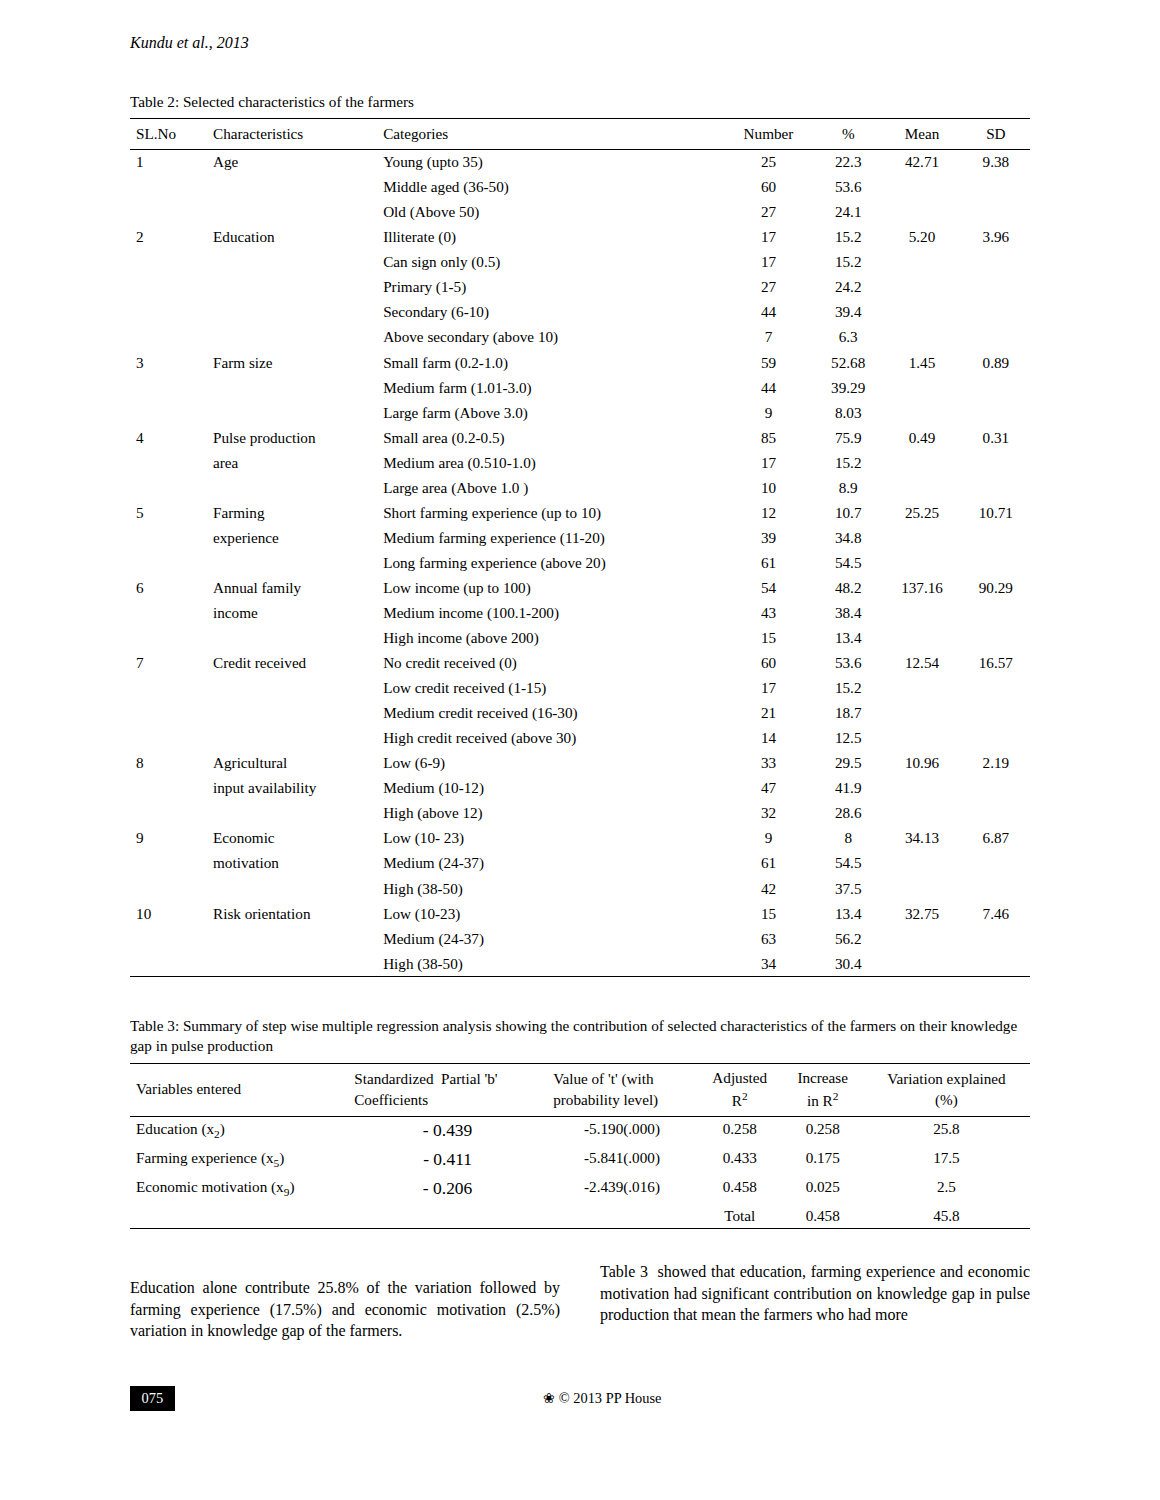Kundu et al., 2013
Table 2: Selected characteristics of the farmers
| SL.No | Characteristics | Categories | Number | % | Mean | SD |
| --- | --- | --- | --- | --- | --- | --- |
| 1 | Age | Young (upto 35) | 25 | 22.3 | 42.71 | 9.38 |
| | | Middle aged (36-50) | 60 | 53.6 | | |
| | | Old (Above 50) | 27 | 24.1 | | |
| 2 | Education | Illiterate (0) | 17 | 15.2 | 5.20 | 3.96 |
| | | Can sign only (0.5) | 17 | 15.2 | | |
| | | Primary (1-5) | 27 | 24.2 | | |
| | | Secondary (6-10) | 44 | 39.4 | | |
| | | Above secondary (above 10) | 7 | 6.3 | | |
| 3 | Farm size | Small farm (0.2-1.0) | 59 | 52.68 | 1.45 | 0.89 |
| | | Medium farm (1.01-3.0) | 44 | 39.29 | | |
| | | Large farm (Above 3.0) | 9 | 8.03 | | |
| 4 | Pulse production | Small area (0.2-0.5) | 85 | 75.9 | 0.49 | 0.31 |
| | area | Medium area (0.510-1.0) | 17 | 15.2 | | |
| | | Large area (Above 1.0 ) | 10 | 8.9 | | |
| 5 | Farming | Short farming experience (up to 10) | 12 | 10.7 | 25.25 | 10.71 |
| | experience | Medium farming experience (11-20) | 39 | 34.8 | | |
| | | Long farming experience (above 20) | 61 | 54.5 | | |
| 6 | Annual family | Low income (up to 100) | 54 | 48.2 | 137.16 | 90.29 |
| | income | Medium income (100.1-200) | 43 | 38.4 | | |
| | | High income (above 200) | 15 | 13.4 | | |
| 7 | Credit received | No credit received (0) | 60 | 53.6 | 12.54 | 16.57 |
| | | Low credit received (1-15) | 17 | 15.2 | | |
| | | Medium credit received (16-30) | 21 | 18.7 | | |
| | | High credit received (above 30) | 14 | 12.5 | | |
| 8 | Agricultural | Low (6-9) | 33 | 29.5 | 10.96 | 2.19 |
| | input availability | Medium (10-12) | 47 | 41.9 | | |
| | | High (above 12) | 32 | 28.6 | | |
| 9 | Economic | Low (10- 23) | 9 | 8 | 34.13 | 6.87 |
| | motivation | Medium (24-37) | 61 | 54.5 | | |
| | | High (38-50) | 42 | 37.5 | | |
| 10 | Risk orientation | Low (10-23) | 15 | 13.4 | 32.75 | 7.46 |
| | | Medium (24-37) | 63 | 56.2 | | |
| | | High (38-50) | 34 | 30.4 | | |
Table 3: Summary of step wise multiple regression analysis showing the contribution of selected characteristics of the farmers on their knowledge gap in pulse production
| Variables entered | Standardized Partial 'b' Coefficients | Value of 't' (with probability level) | Adjusted R 2 | Increase in R 2 | Variation explained (%) |
| --- | --- | --- | --- | --- | --- |
| Education (x 2 ) | - 0.439 | -5.190(.000) | 0.258 | 0.258 | 25.8 |
| Farming experience (x 5 ) | - 0.411 | -5.841(.000) | 0.433 | 0.175 | 17.5 |
| Economic motivation (x 9 ) | - 0.206 | -2.439(.016) | 0.458 | 0.025 | 2.5 |
| | | | Total | 0.458 | 45.8 |
Education alone contribute 25.8% of the variation followed by farming experience (17.5%) and economic motivation (2.5%) variation in knowledge gap of the farmers.
Table 3 showed that education, farming experience and economic motivation had significant contribution on knowledge gap in pulse production that mean the farmers who had more
075 ❀ © 2013 PP House